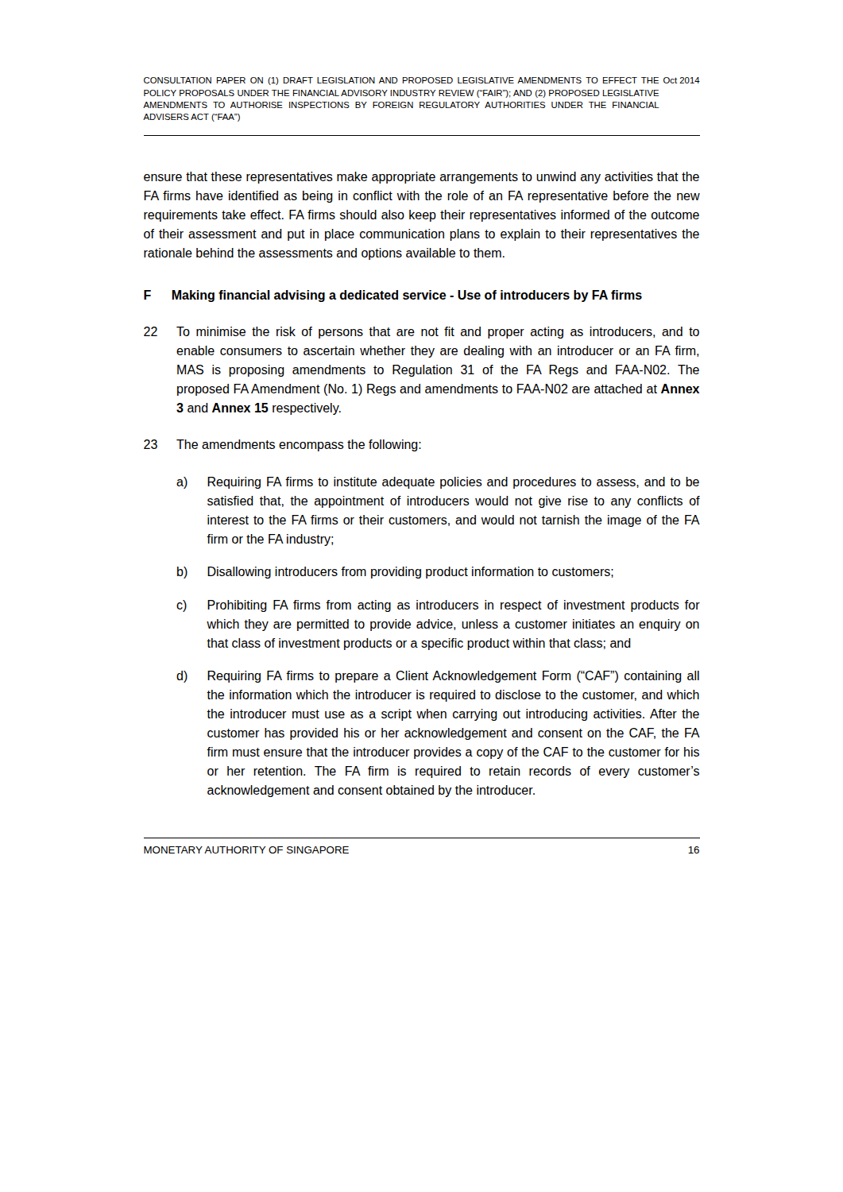Oct 2014
Consultation paper on (1) draft legislation and proposed legislative amendments to effect the policy proposals under the Financial Advisory Industry Review (“FAIR”); and (2) proposed legislative amendments to authorise inspections by foreign regulatory authorities under the Financial Advisers Act (“FAA”)
ensure that these representatives make appropriate arrangements to unwind any activities that the FA firms have identified as being in conflict with the role of an FA representative before the new requirements take effect. FA firms should also keep their representatives informed of the outcome of their assessment and put in place communication plans to explain to their representatives the rationale behind the assessments and options available to them.
FMaking financial advising a dedicated service - Use of introducers by FA firms
22
To minimise the risk of persons that are not fit and proper acting as introducers, and to enable consumers to ascertain whether they are dealing with an introducer or an FA firm, MAS is proposing amendments to Regulation 31 of the FA Regs and FAA-N02. The proposed FA Amendment (No. 1) Regs and amendments to FAA-N02 are attached at Annex 3 and Annex 15 respectively.
23
The amendments encompass the following:
a) Requiring FA firms to institute adequate policies and procedures to assess, and to be satisfied that, the appointment of introducers would not give rise to any conflicts of interest to the FA firms or their customers, and would not tarnish the image of the FA firm or the FA industry;
b) Disallowing introducers from providing product information to customers;
c) Prohibiting FA firms from acting as introducers in respect of investment products for which they are permitted to provide advice, unless a customer initiates an enquiry on that class of investment products or a specific product within that class; and
d) Requiring FA firms to prepare a Client Acknowledgement Form (“CAF”) containing all the information which the introducer is required to disclose to the customer, and which the introducer must use as a script when carrying out introducing activities. After the customer has provided his or her acknowledgement and consent on the CAF, the FA firm must ensure that the introducer provides a copy of the CAF to the customer for his or her retention. The FA firm is required to retain records of every customer’s acknowledgement and consent obtained by the introducer.
Monetary Authority of Singapore 16